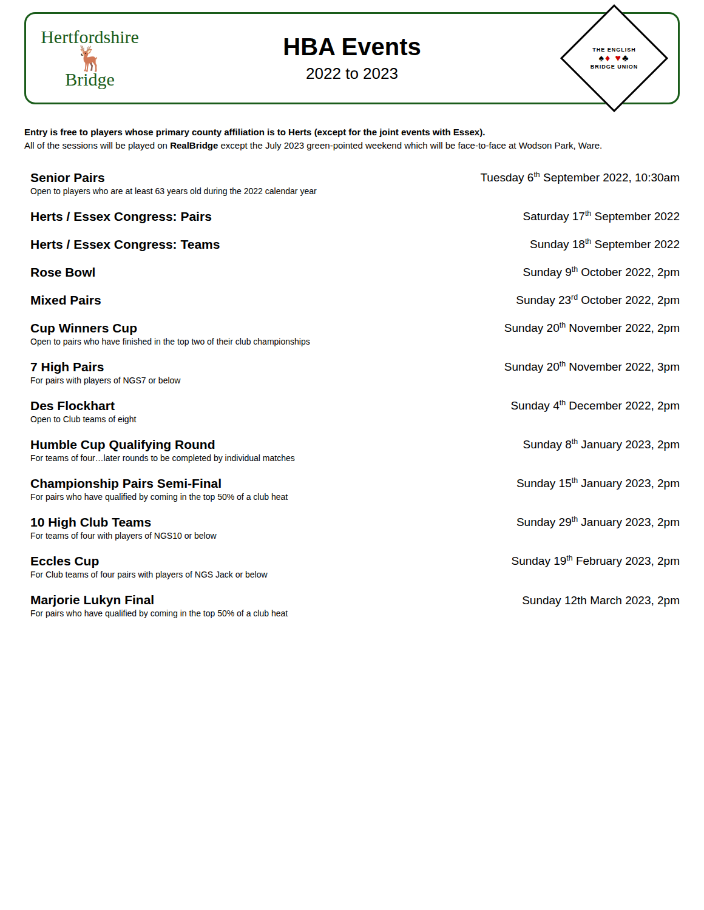Hertfordshire
🦌
Bridge
HBA Events
2022 to 2023
THE ENGLISH
♠♦ ♥♣
BRIDGE UNION
Entry is free to players whose primary county affiliation is to Herts (except for the joint events with Essex).
All of the sessions will be played on RealBridge except the July 2023 green-pointed weekend which will be face-to-face at Wodson Park, Ware.
Senior Pairs
Tuesday 6th September 2022, 10:30am
Open to players who are at least 63 years old during the 2022 calendar year
Herts / Essex Congress: Pairs
Saturday 17th September 2022
Herts / Essex Congress: Teams
Sunday 18th September 2022
Rose Bowl
Sunday 9th October 2022, 2pm
Mixed Pairs
Sunday 23rd October 2022, 2pm
Cup Winners Cup
Sunday 20th November 2022, 2pm
Open to pairs who have finished in the top two of their club championships
7 High Pairs
Sunday 20th November 2022, 3pm
For pairs with players of NGS7 or below
Des Flockhart
Sunday 4th December 2022, 2pm
Open to Club teams of eight
Humble Cup Qualifying Round
Sunday 8th January 2023, 2pm
For teams of four…later rounds to be completed by individual matches
Championship Pairs Semi-Final
Sunday 15th January 2023, 2pm
For pairs who have qualified by coming in the top 50% of a club heat
10 High Club Teams
Sunday 29th January 2023, 2pm
For teams of four with players of NGS10 or below
Eccles Cup
Sunday 19th February 2023, 2pm
For Club teams of four pairs with players of NGS Jack or below
Marjorie Lukyn Final
Sunday 12th March 2023, 2pm
For pairs who have qualified by coming in the top 50% of a club heat